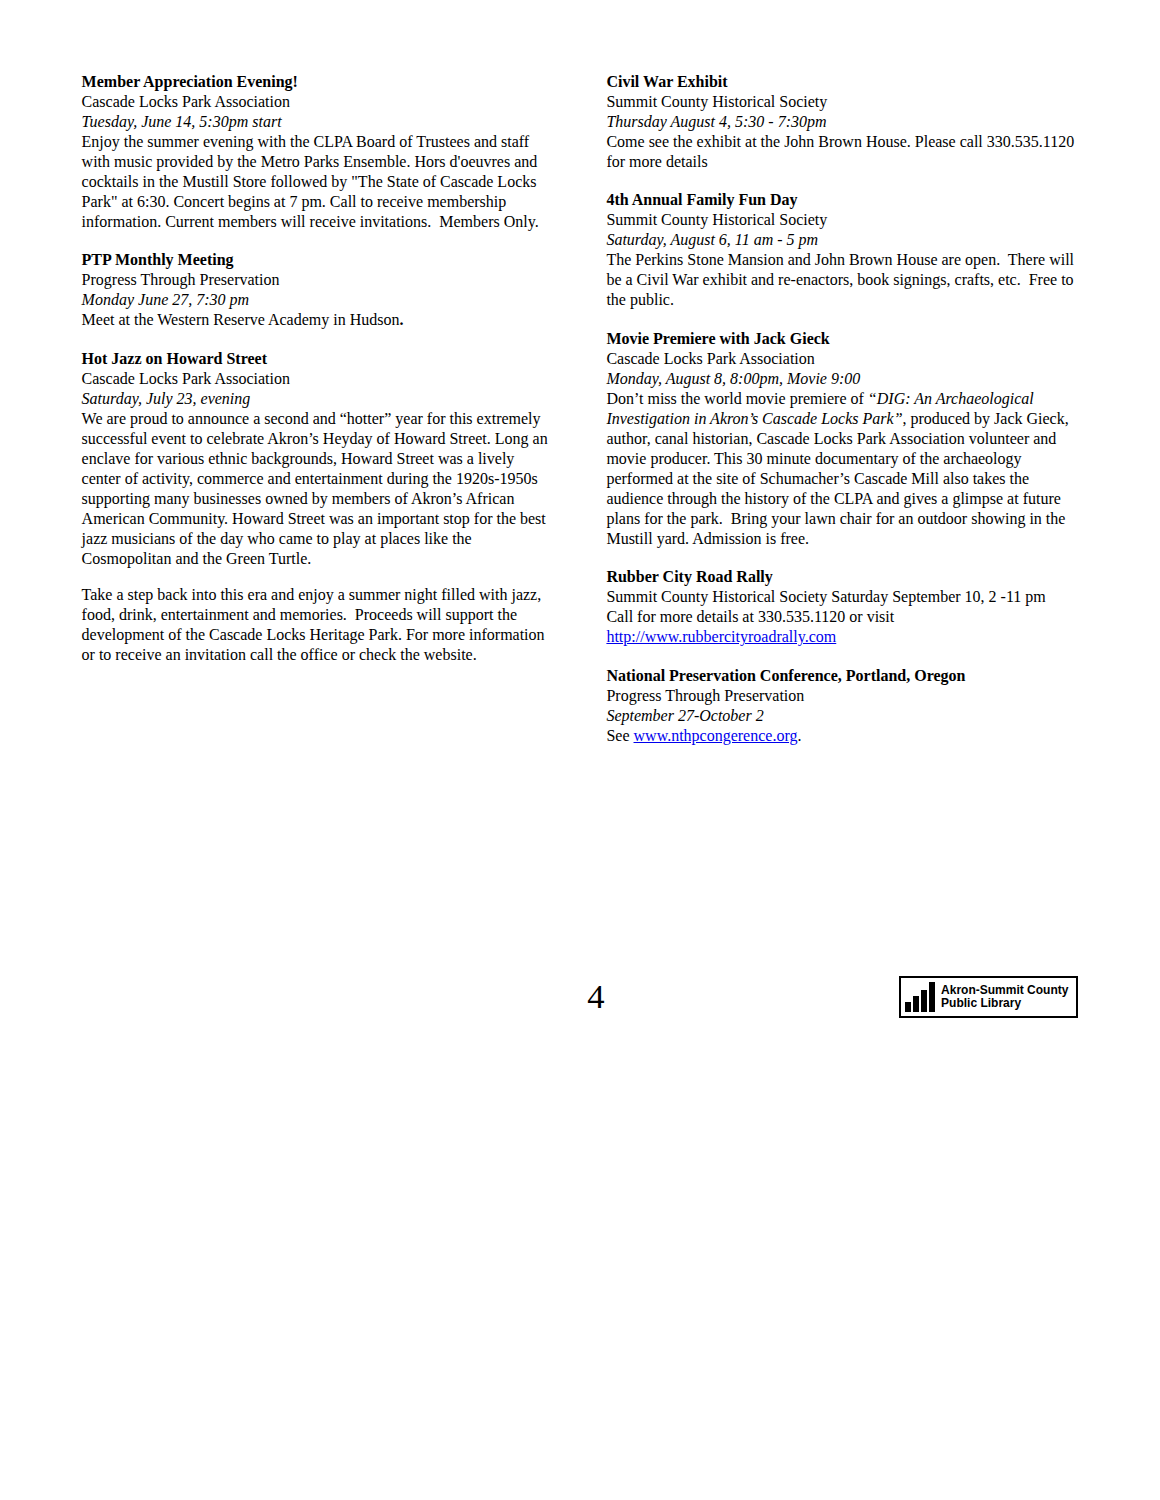Member Appreciation Evening!
Cascade Locks Park Association
Tuesday, June 14, 5:30pm start
Enjoy the summer evening with the CLPA Board of Trustees and staff with music provided by the Metro Parks Ensemble. Hors d'oeuvres and cocktails in the Mustill Store followed by "The State of Cascade Locks Park" at 6:30. Concert begins at 7 pm. Call to receive membership information. Current members will receive invitations. Members Only.
PTP Monthly Meeting
Progress Through Preservation
Monday June 27, 7:30 pm
Meet at the Western Reserve Academy in Hudson.
Hot Jazz on Howard Street
Cascade Locks Park Association
Saturday, July 23, evening
We are proud to announce a second and “hotter” year for this extremely successful event to celebrate Akron’s Heyday of Howard Street. Long an enclave for various ethnic backgrounds, Howard Street was a lively center of activity, commerce and entertainment during the 1920s-1950s supporting many businesses owned by members of Akron’s African American Community. Howard Street was an important stop for the best jazz musicians of the day who came to play at places like the Cosmopolitan and the Green Turtle.
Take a step back into this era and enjoy a summer night filled with jazz, food, drink, entertainment and memories. Proceeds will support the development of the Cascade Locks Heritage Park. For more information or to receive an invitation call the office or check the website.
Civil War Exhibit
Summit County Historical Society
Thursday August 4, 5:30 - 7:30pm
Come see the exhibit at the John Brown House. Please call 330.535.1120 for more details
4th Annual Family Fun Day
Summit County Historical Society
Saturday, August 6, 11 am - 5 pm
The Perkins Stone Mansion and John Brown House are open. There will be a Civil War exhibit and re-enactors, book signings, crafts, etc. Free to the public.
Movie Premiere with Jack Gieck
Cascade Locks Park Association
Monday, August 8, 8:00pm, Movie 9:00
Don’t miss the world movie premiere of “DIG: An Archaeological Investigation in Akron’s Cascade Locks Park”, produced by Jack Gieck, author, canal historian, Cascade Locks Park Association volunteer and movie producer. This 30 minute documentary of the archaeology performed at the site of Schumacher’s Cascade Mill also takes the audience through the history of the CLPA and gives a glimpse at future plans for the park. Bring your lawn chair for an outdoor showing in the Mustill yard. Admission is free.
Rubber City Road Rally
Summit County Historical Society Saturday September 10, 2 -11 pm
Call for more details at 330.535.1120 or visit http://www.rubbercityroadrally.com
National Preservation Conference, Portland, Oregon
Progress Through Preservation
September 27-October 2
See www.nthpcongerence.org.
4
Akron-Summit County Public Library